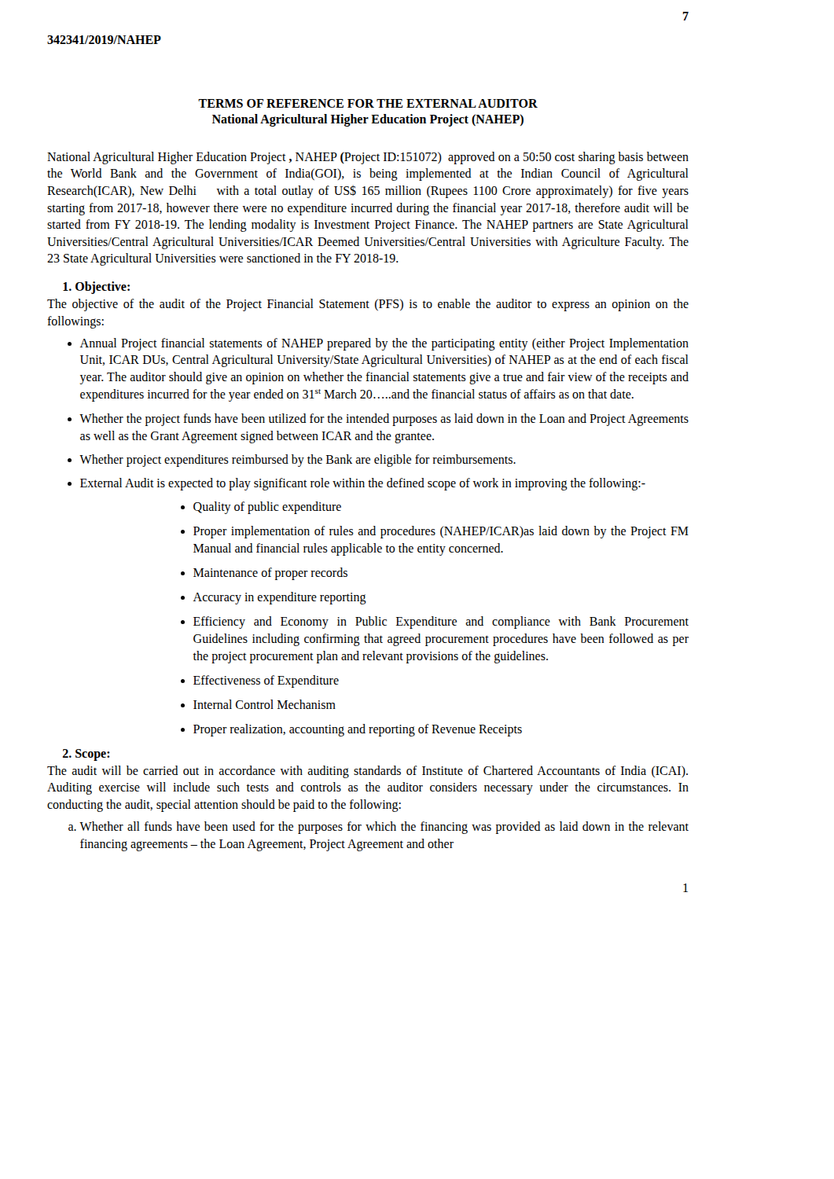7
342341/2019/NAHEP
TERMS OF REFERENCE FOR THE EXTERNAL AUDITOR National Agricultural Higher Education Project (NAHEP)
National Agricultural Higher Education Project , NAHEP (Project ID:151072) approved on a 50:50 cost sharing basis between the World Bank and the Government of India(GOI), is being implemented at the Indian Council of Agricultural Research(ICAR), New Delhi with a total outlay of US$ 165 million (Rupees 1100 Crore approximately) for five years starting from 2017-18, however there were no expenditure incurred during the financial year 2017-18, therefore audit will be started from FY 2018-19. The lending modality is Investment Project Finance. The NAHEP partners are State Agricultural Universities/Central Agricultural Universities/ICAR Deemed Universities/Central Universities with Agriculture Faculty. The 23 State Agricultural Universities were sanctioned in the FY 2018-19.
Objective:
The objective of the audit of the Project Financial Statement (PFS) is to enable the auditor to express an opinion on the followings:
Annual Project financial statements of NAHEP prepared by the the participating entity (either Project Implementation Unit, ICAR DUs, Central Agricultural University/State Agricultural Universities) of NAHEP as at the end of each fiscal year. The auditor should give an opinion on whether the financial statements give a true and fair view of the receipts and expenditures incurred for the year ended on 31st March 20…..and the financial status of affairs as on that date.
Whether the project funds have been utilized for the intended purposes as laid down in the Loan and Project Agreements as well as the Grant Agreement signed between ICAR and the grantee.
Whether project expenditures reimbursed by the Bank are eligible for reimbursements.
External Audit is expected to play significant role within the defined scope of work in improving the following:-
Quality of public expenditure
Proper implementation of rules and procedures (NAHEP/ICAR)as laid down by the Project FM Manual and financial rules applicable to the entity concerned.
Maintenance of proper records
Accuracy in expenditure reporting
Efficiency and Economy in Public Expenditure and compliance with Bank Procurement Guidelines including confirming that agreed procurement procedures have been followed as per the project procurement plan and relevant provisions of the guidelines.
Effectiveness of Expenditure
Internal Control Mechanism
Proper realization, accounting and reporting of Revenue Receipts
Scope:
The audit will be carried out in accordance with auditing standards of Institute of Chartered Accountants of India (ICAI). Auditing exercise will include such tests and controls as the auditor considers necessary under the circumstances. In conducting the audit, special attention should be paid to the following:
Whether all funds have been used for the purposes for which the financing was provided as laid down in the relevant financing agreements – the Loan Agreement, Project Agreement and other
1